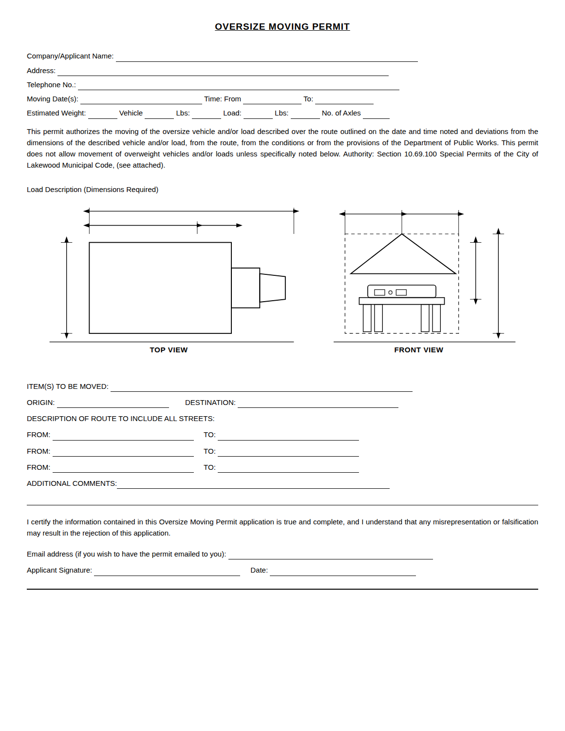OVERSIZE MOVING PERMIT
Company/Applicant Name:
Address:
Telephone No.:
Moving Date(s): Time: From To:
Estimated Weight: Vehicle Lbs: Load: Lbs: No. of Axles
This permit authorizes the moving of the oversize vehicle and/or load described over the route outlined on the date and time noted and deviations from the dimensions of the described vehicle and/or load, from the route, from the conditions or from the provisions of the Department of Public Works. This permit does not allow movement of overweight vehicles and/or loads unless specifically noted below. Authority: Section 10.69.100 Special Permits of the City of Lakewood Municipal Code, (see attached).
Load Description (Dimensions Required)
TOP VIEW FRONT VIEW
ITEM(S) TO BE MOVED:
ORIGIN: DESTINATION:
DESCRIPTION OF ROUTE TO INCLUDE ALL STREETS:
FROM: TO:
FROM: TO:
FROM: TO:
ADDITIONAL COMMENTS:
I certify the information contained in this Oversize Moving Permit application is true and complete, and I understand that any misrepresentation or falsification may result in the rejection of this application.
Email address (if you wish to have the permit emailed to you):
Applicant Signature: Date: